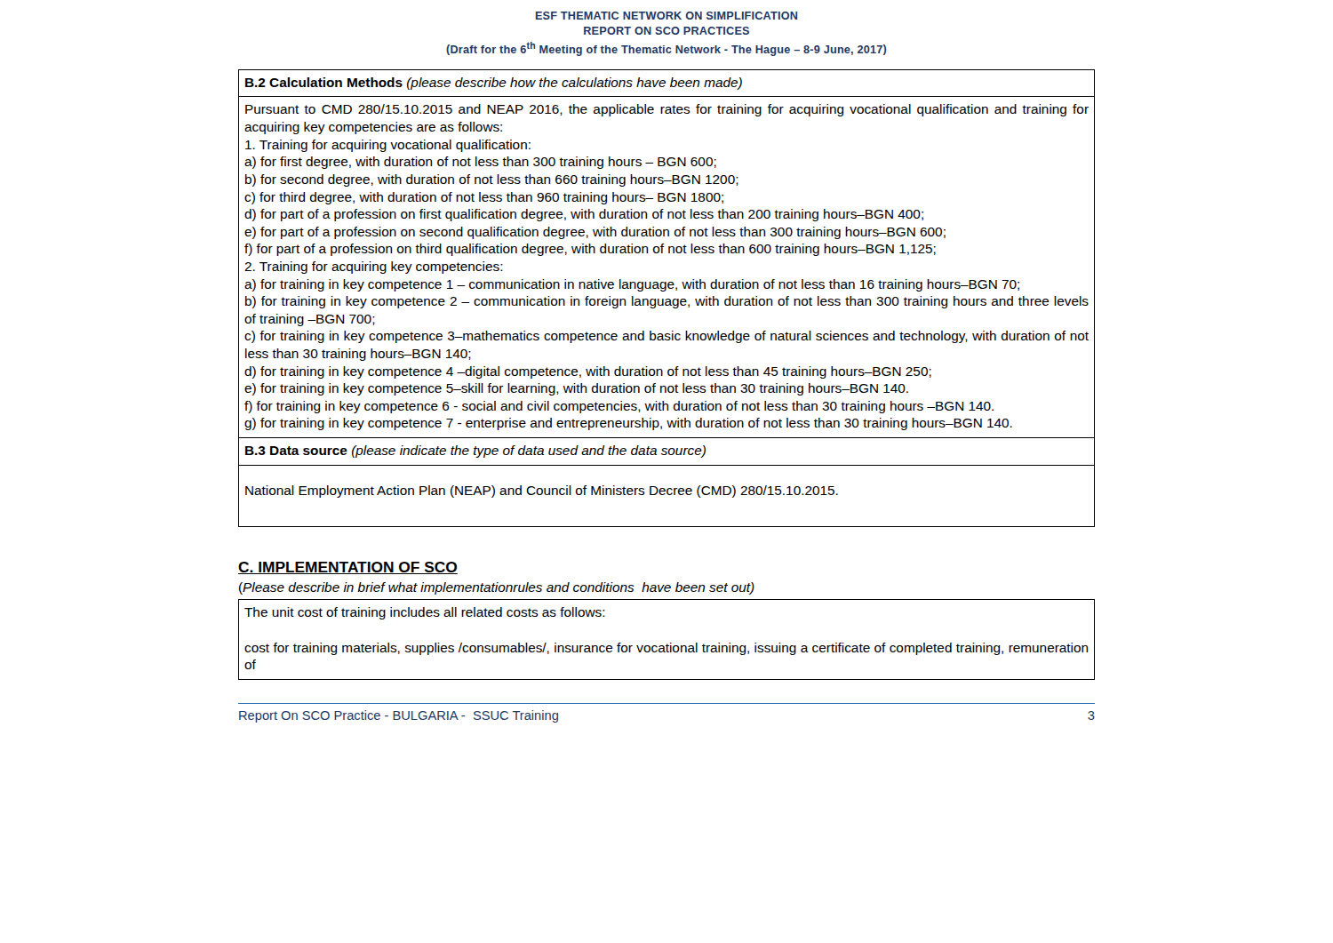ESF THEMATIC NETWORK ON SIMPLIFICATION
REPORT ON SCO PRACTICES
(Draft for the 6th Meeting of the Thematic Network - The Hague – 8-9 June, 2017)
| B.2 Calculation Methods (please describe how the calculations have been made) |
| Pursuant to CMD 280/15.10.2015 and NEAP 2016, the applicable rates for training for acquiring vocational qualification and training for acquiring key competencies are as follows: 1. Training for acquiring vocational qualification: a) for first degree, with duration of not less than 300 training hours – BGN 600; b) for second degree, with duration of not less than 660 training hours–BGN 1200; c) for third degree, with duration of not less than 960 training hours– BGN 1800; d) for part of a profession on first qualification degree, with duration of not less than 200 training hours–BGN 400; e) for part of a profession on second qualification degree, with duration of not less than 300 training hours–BGN 600; f) for part of a profession on third qualification degree, with duration of not less than 600 training hours–BGN 1,125; 2. Training for acquiring key competencies: a) for training in key competence 1 – communication in native language, with duration of not less than 16 training hours–BGN 70; b) for training in key competence 2 – communication in foreign language, with duration of not less than 300 training hours and three levels of training –BGN 700; c) for training in key competence 3–mathematics competence and basic knowledge of natural sciences and technology, with duration of not less than 30 training hours–BGN 140; d) for training in key competence 4 –digital competence, with duration of not less than 45 training hours–BGN 250; e) for training in key competence 5–skill for learning, with duration of not less than 30 training hours–BGN 140. f) for training in key competence 6 - social and civil competencies, with duration of not less than 30 training hours –BGN 140. g) for training in key competence 7 - enterprise and entrepreneurship, with duration of not less than 30 training hours–BGN 140. |
| B.3 Data source (please indicate the type of data used and the data source) |
| National Employment Action Plan (NEAP) and Council of Ministers Decree (CMD) 280/15.10.2015. |
C. IMPLEMENTATION OF SCO
(Please describe in brief what implementationrules and conditions have been set out)
| The unit cost of training includes all related costs as follows: cost for training materials, supplies /consumables/, insurance for vocational training, issuing a certificate of completed training, remuneration of |
Report On SCO Practice - BULGARIA - SSUC Training
3